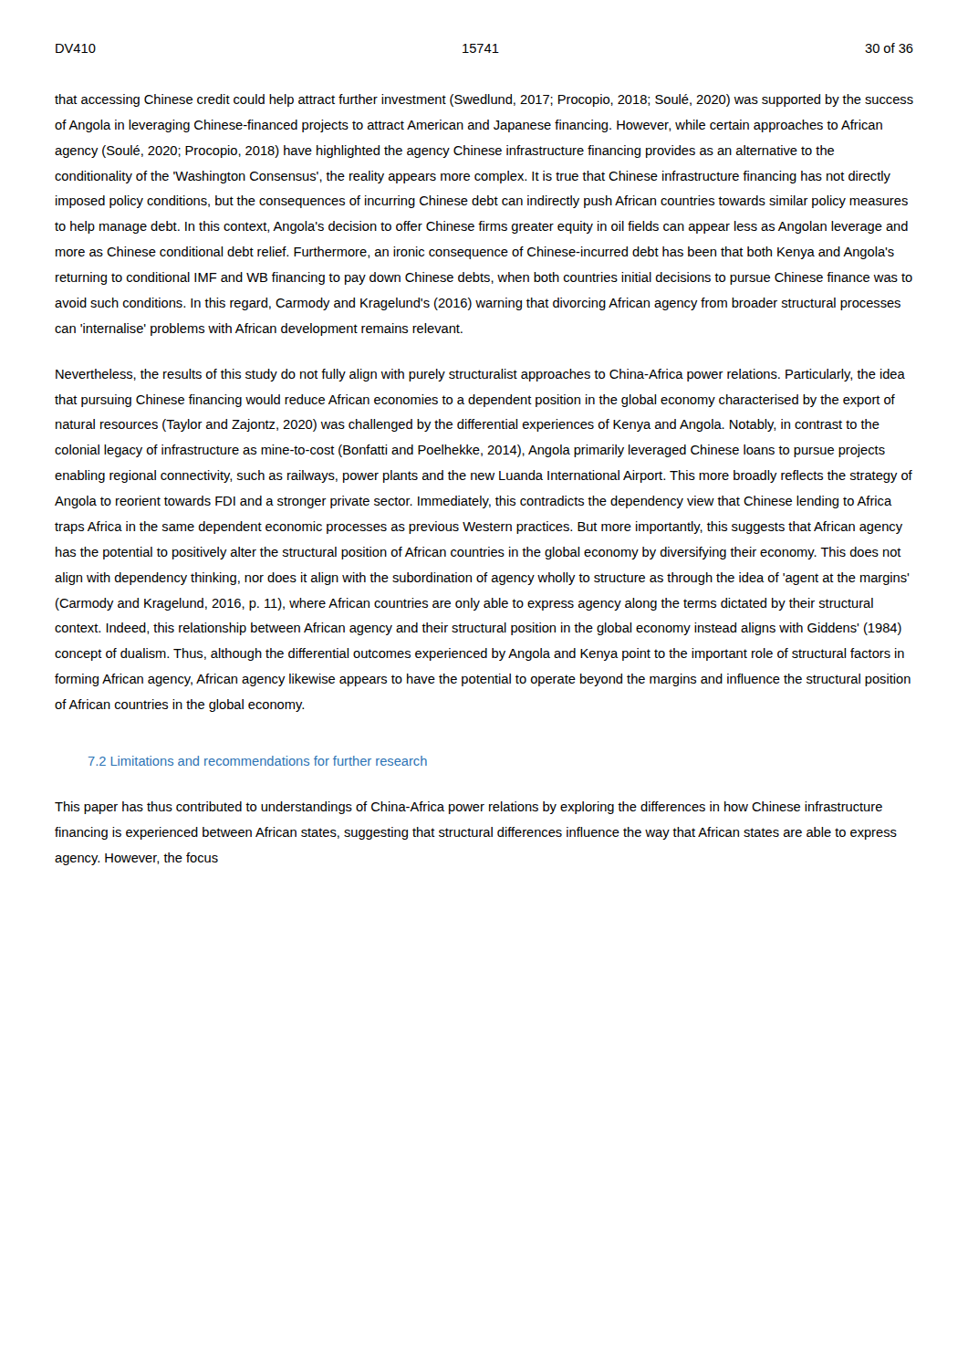DV410 15741 30 of 36
that accessing Chinese credit could help attract further investment (Swedlund, 2017; Procopio, 2018; Soulé, 2020) was supported by the success of Angola in leveraging Chinese-financed projects to attract American and Japanese financing. However, while certain approaches to African agency (Soulé, 2020; Procopio, 2018) have highlighted the agency Chinese infrastructure financing provides as an alternative to the conditionality of the 'Washington Consensus', the reality appears more complex. It is true that Chinese infrastructure financing has not directly imposed policy conditions, but the consequences of incurring Chinese debt can indirectly push African countries towards similar policy measures to help manage debt. In this context, Angola's decision to offer Chinese firms greater equity in oil fields can appear less as Angolan leverage and more as Chinese conditional debt relief. Furthermore, an ironic consequence of Chinese-incurred debt has been that both Kenya and Angola's returning to conditional IMF and WB financing to pay down Chinese debts, when both countries initial decisions to pursue Chinese finance was to avoid such conditions. In this regard, Carmody and Kragelund's (2016) warning that divorcing African agency from broader structural processes can 'internalise' problems with African development remains relevant.
Nevertheless, the results of this study do not fully align with purely structuralist approaches to China-Africa power relations. Particularly, the idea that pursuing Chinese financing would reduce African economies to a dependent position in the global economy characterised by the export of natural resources (Taylor and Zajontz, 2020) was challenged by the differential experiences of Kenya and Angola. Notably, in contrast to the colonial legacy of infrastructure as mine-to-cost (Bonfatti and Poelhekke, 2014), Angola primarily leveraged Chinese loans to pursue projects enabling regional connectivity, such as railways, power plants and the new Luanda International Airport. This more broadly reflects the strategy of Angola to reorient towards FDI and a stronger private sector. Immediately, this contradicts the dependency view that Chinese lending to Africa traps Africa in the same dependent economic processes as previous Western practices. But more importantly, this suggests that African agency has the potential to positively alter the structural position of African countries in the global economy by diversifying their economy. This does not align with dependency thinking, nor does it align with the subordination of agency wholly to structure as through the idea of 'agent at the margins' (Carmody and Kragelund, 2016, p. 11), where African countries are only able to express agency along the terms dictated by their structural context. Indeed, this relationship between African agency and their structural position in the global economy instead aligns with Giddens' (1984) concept of dualism. Thus, although the differential outcomes experienced by Angola and Kenya point to the important role of structural factors in forming African agency, African agency likewise appears to have the potential to operate beyond the margins and influence the structural position of African countries in the global economy.
7.2 Limitations and recommendations for further research
This paper has thus contributed to understandings of China-Africa power relations by exploring the differences in how Chinese infrastructure financing is experienced between African states, suggesting that structural differences influence the way that African states are able to express agency. However, the focus